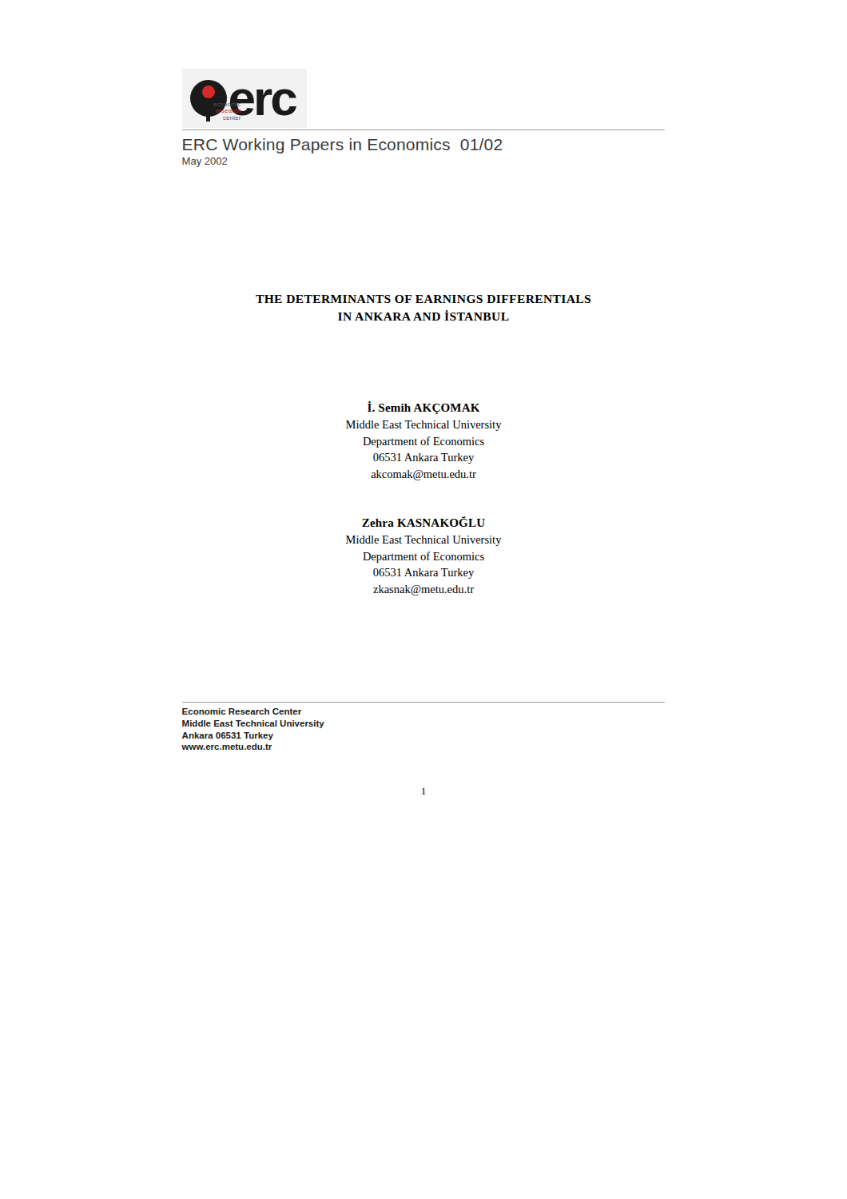erc economic research center
ERC Working Papers in Economics 01/02
May 2002
THE DETERMINANTS OF EARNINGS DIFFERENTIALS
IN ANKARA AND İSTANBUL
İ. Semih AKÇOMAK
Middle East Technical University
Department of Economics
06531 Ankara Turkey
akcomak@metu.edu.tr
Zehra KASNAKOĞLU
Middle East Technical University
Department of Economics
06531 Ankara Turkey
zkasnak@metu.edu.tr
Economic Research Center
Middle East Technical University
Ankara 06531 Turkey
www.erc.metu.edu.tr
1